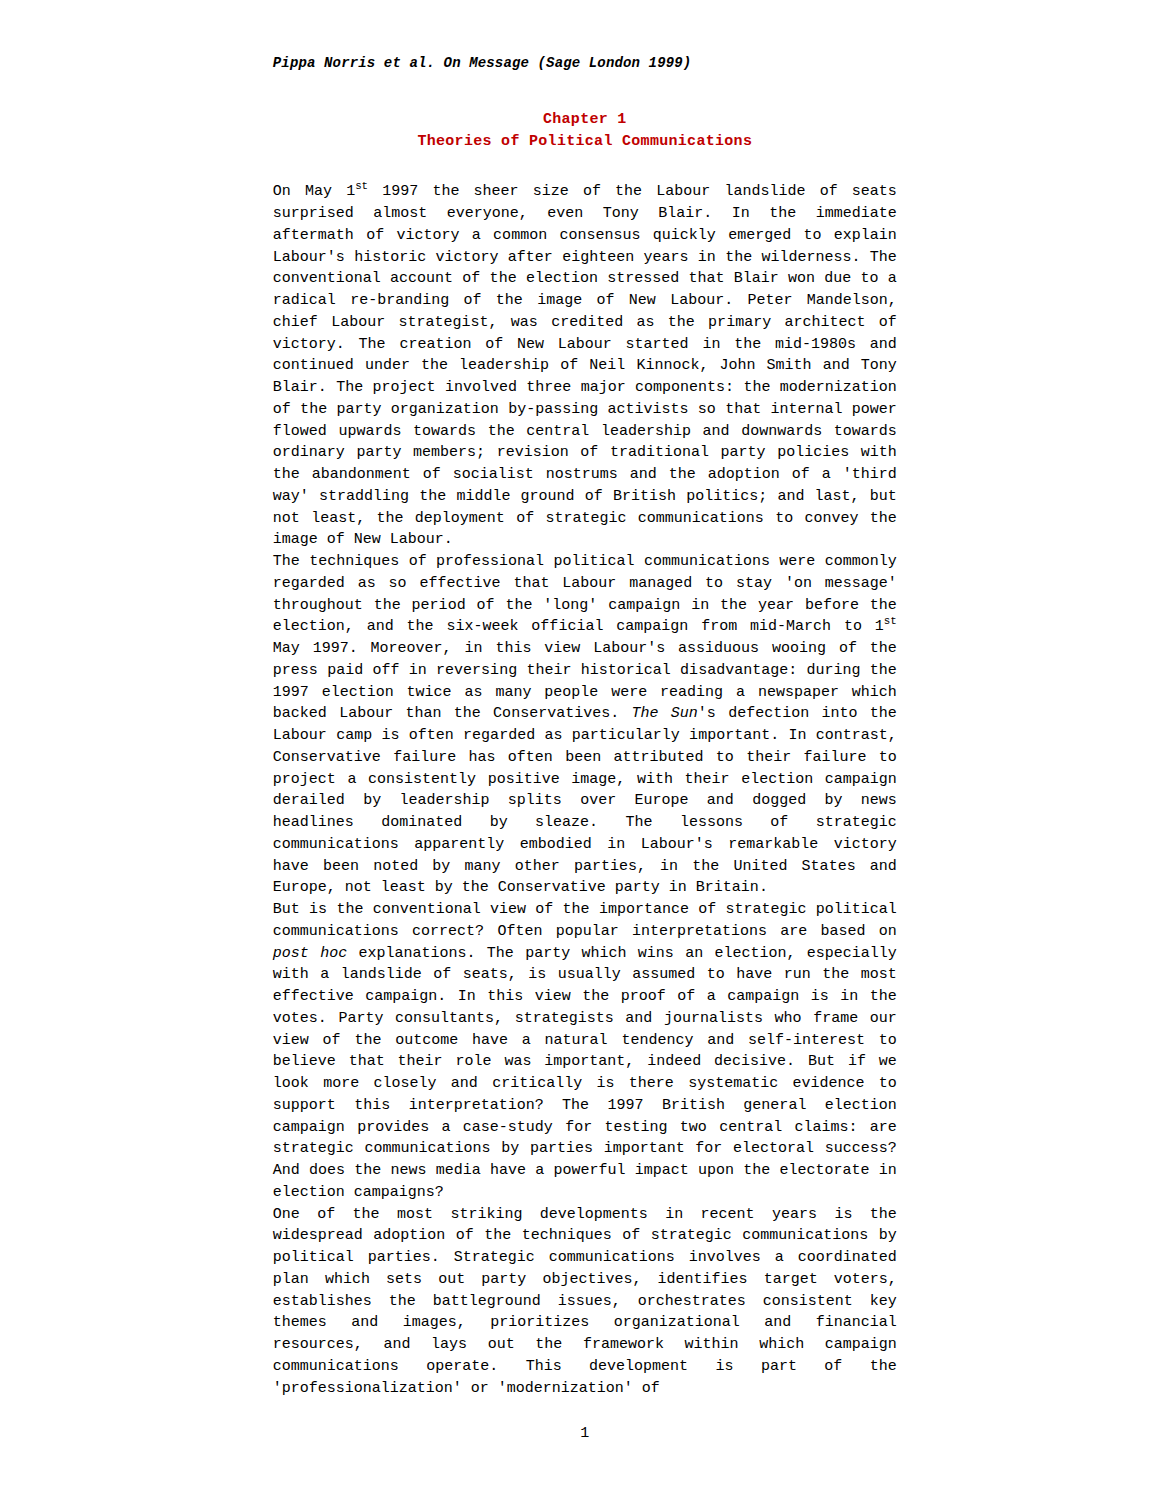Pippa Norris et al. On Message (Sage London 1999)
Chapter 1 Theories of Political Communications
On May 1st 1997 the sheer size of the Labour landslide of seats surprised almost everyone, even Tony Blair. In the immediate aftermath of victory a common consensus quickly emerged to explain Labour's historic victory after eighteen years in the wilderness. The conventional account of the election stressed that Blair won due to a radical re-branding of the image of New Labour. Peter Mandelson, chief Labour strategist, was credited as the primary architect of victory. The creation of New Labour started in the mid-1980s and continued under the leadership of Neil Kinnock, John Smith and Tony Blair. The project involved three major components: the modernization of the party organization by-passing activists so that internal power flowed upwards towards the central leadership and downwards towards ordinary party members; revision of traditional party policies with the abandonment of socialist nostrums and the adoption of a 'third way' straddling the middle ground of British politics; and last, but not least, the deployment of strategic communications to convey the image of New Labour.
The techniques of professional political communications were commonly regarded as so effective that Labour managed to stay 'on message' throughout the period of the 'long' campaign in the year before the election, and the six-week official campaign from mid-March to 1st May 1997. Moreover, in this view Labour's assiduous wooing of the press paid off in reversing their historical disadvantage: during the 1997 election twice as many people were reading a newspaper which backed Labour than the Conservatives. The Sun's defection into the Labour camp is often regarded as particularly important. In contrast, Conservative failure has often been attributed to their failure to project a consistently positive image, with their election campaign derailed by leadership splits over Europe and dogged by news headlines dominated by sleaze. The lessons of strategic communications apparently embodied in Labour's remarkable victory have been noted by many other parties, in the United States and Europe, not least by the Conservative party in Britain.
But is the conventional view of the importance of strategic political communications correct? Often popular interpretations are based on post hoc explanations. The party which wins an election, especially with a landslide of seats, is usually assumed to have run the most effective campaign. In this view the proof of a campaign is in the votes. Party consultants, strategists and journalists who frame our view of the outcome have a natural tendency and self-interest to believe that their role was important, indeed decisive. But if we look more closely and critically is there systematic evidence to support this interpretation? The 1997 British general election campaign provides a case-study for testing two central claims: are strategic communications by parties important for electoral success? And does the news media have a powerful impact upon the electorate in election campaigns?
One of the most striking developments in recent years is the widespread adoption of the techniques of strategic communications by political parties. Strategic communications involves a coordinated plan which sets out party objectives, identifies target voters, establishes the battleground issues, orchestrates consistent key themes and images, prioritizes organizational and financial resources, and lays out the framework within which campaign communications operate. This development is part of the 'professionalization' or 'modernization' of
1